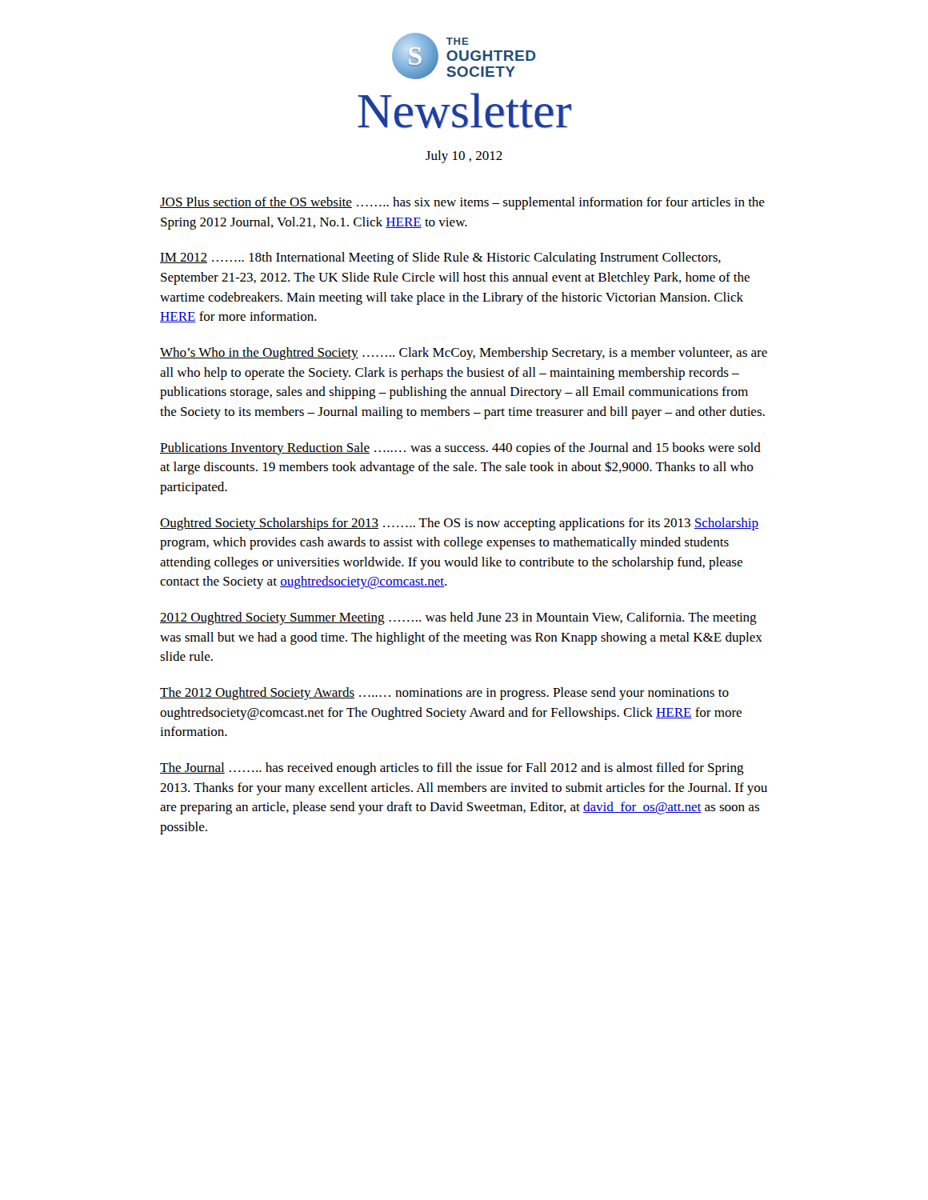The
Oughtred
Society
Newsletter
July 10 , 2012
JOS Plus section of the OS website …….. has six new items – supplemental information for four articles in the Spring 2012 Journal, Vol.21, No.1. Click HERE to view.
IM 2012 …….. 18th International Meeting of Slide Rule & Historic Calculating Instrument Collectors, September 21-23, 2012. The UK Slide Rule Circle will host this annual event at Bletchley Park, home of the wartime codebreakers. Main meeting will take place in the Library of the historic Victorian Mansion. Click HERE for more information.
Who’s Who in the Oughtred Society …….. Clark McCoy, Membership Secretary, is a member volunteer, as are all who help to operate the Society. Clark is perhaps the busiest of all – maintaining membership records – publications storage, sales and shipping – publishing the annual Directory – all Email communications from the Society to its members – Journal mailing to members – part time treasurer and bill payer – and other duties.
Publications Inventory Reduction Sale …..… was a success. 440 copies of the Journal and 15 books were sold at large discounts. 19 members took advantage of the sale. The sale took in about $2,9000. Thanks to all who participated.
Oughtred Society Scholarships for 2013 …….. The OS is now accepting applications for its 2013 Scholarship program, which provides cash awards to assist with college expenses to mathematically minded students attending colleges or universities worldwide. If you would like to contribute to the scholarship fund, please contact the Society at oughtredsociety@comcast.net.
2012 Oughtred Society Summer Meeting …….. was held June 23 in Mountain View, California. The meeting was small but we had a good time. The highlight of the meeting was Ron Knapp showing a metal K&E duplex slide rule.
The 2012 Oughtred Society Awards …..… nominations are in progress. Please send your nominations to oughtredsociety@comcast.net for The Oughtred Society Award and for Fellowships. Click HERE for more information.
The Journal …….. has received enough articles to fill the issue for Fall 2012 and is almost filled for Spring 2013. Thanks for your many excellent articles. All members are invited to submit articles for the Journal. If you are preparing an article, please send your draft to David Sweetman, Editor, at david_for_os@att.net as soon as possible.